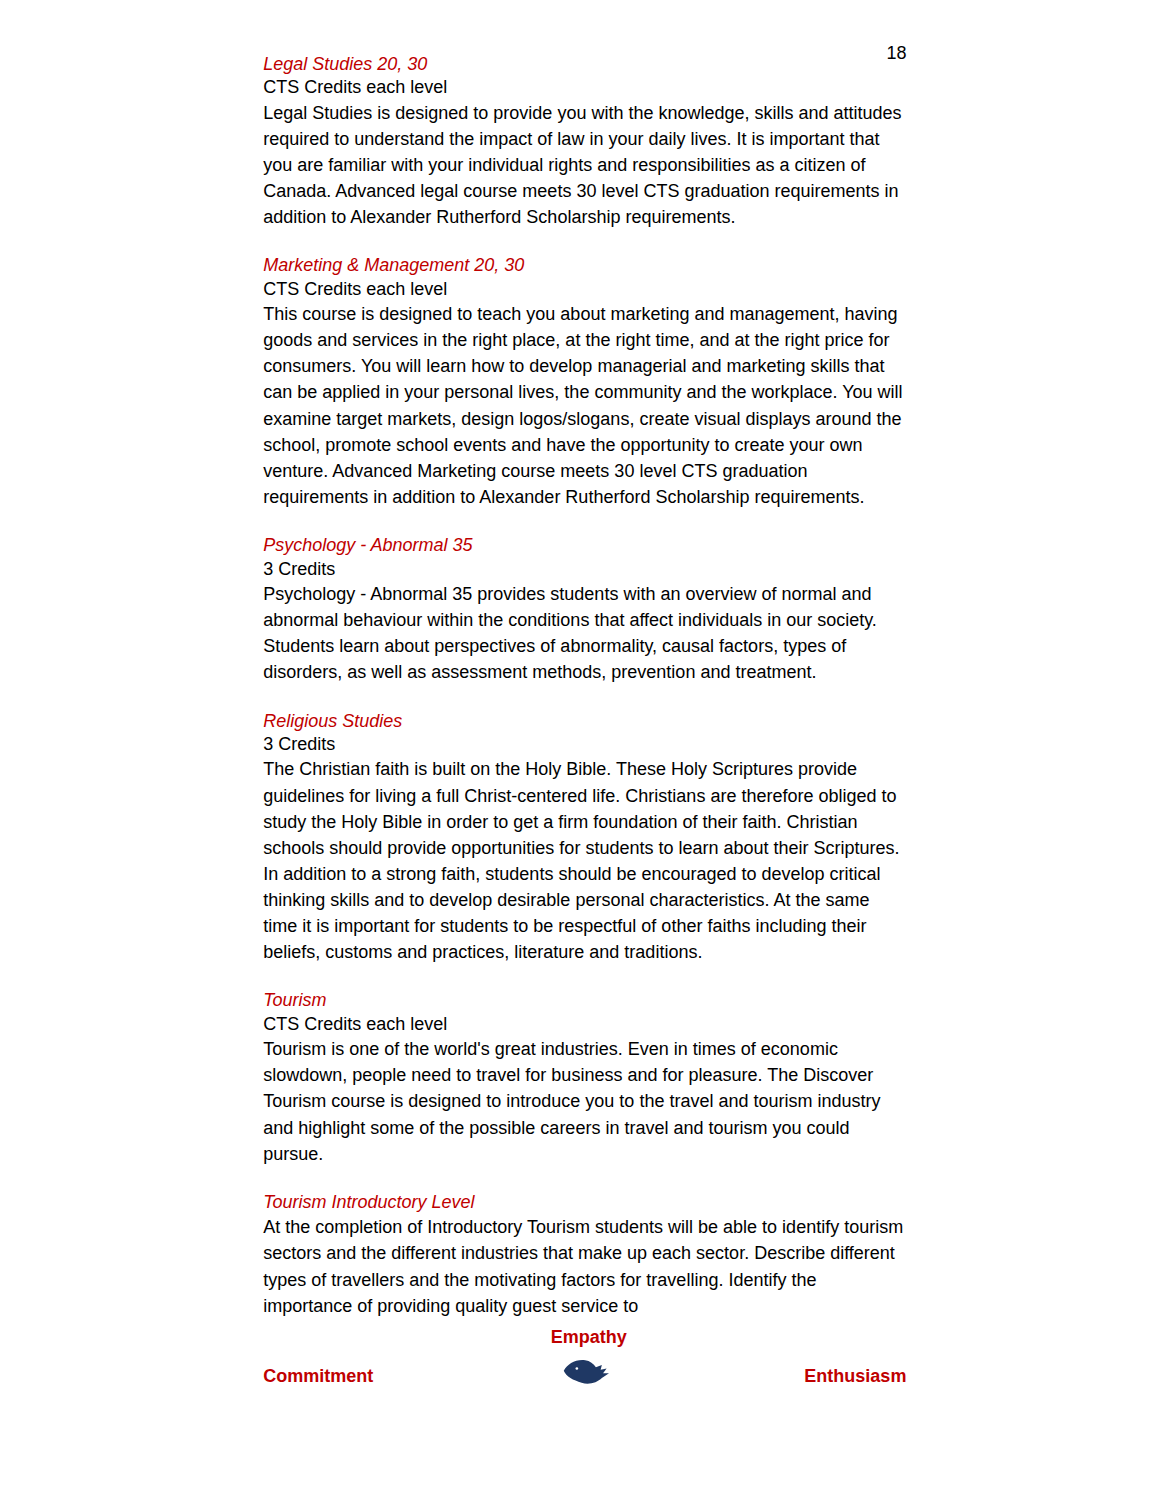18
Legal Studies 20, 30
CTS Credits each level
Legal Studies is designed to provide you with the knowledge, skills and attitudes required to understand the impact of law in your daily lives. It is important that you are familiar with your individual rights and responsibilities as a citizen of Canada. Advanced legal course meets 30 level CTS graduation requirements in addition to Alexander Rutherford Scholarship requirements.
Marketing & Management 20, 30
CTS Credits each level
This course is designed to teach you about marketing and management, having goods and services in the right place, at the right time, and at the right price for consumers. You will learn how to develop managerial and marketing skills that can be applied in your personal lives, the community and the workplace. You will examine target markets, design logos/slogans, create visual displays around the school, promote school events and have the opportunity to create your own venture. Advanced Marketing course meets 30 level CTS graduation requirements in addition to Alexander Rutherford Scholarship requirements.
Psychology - Abnormal 35
3 Credits
Psychology - Abnormal 35 provides students with an overview of normal and abnormal behaviour within the conditions that affect individuals in our society. Students learn about perspectives of abnormality, causal factors, types of disorders, as well as assessment methods, prevention and treatment.
Religious Studies
3 Credits
The Christian faith is built on the Holy Bible. These Holy Scriptures provide guidelines for living a full Christ-centered life. Christians are therefore obliged to study the Holy Bible in order to get a firm foundation of their faith. Christian schools should provide opportunities for students to learn about their Scriptures. In addition to a strong faith, students should be encouraged to develop critical thinking skills and to develop desirable personal characteristics. At the same time it is important for students to be respectful of other faiths including their beliefs, customs and practices, literature and traditions.
Tourism
CTS Credits each level
Tourism is one of the world's great industries. Even in times of economic slowdown, people need to travel for business and for pleasure. The Discover Tourism course is designed to introduce you to the travel and tourism industry and highlight some of the possible careers in travel and tourism you could pursue.
Tourism Introductory Level
At the completion of Introductory Tourism students will be able to identify tourism sectors and the different industries that make up each sector. Describe different types of travellers and the motivating factors for travelling. Identify the importance of providing quality guest service to
Commitment
Empathy
Enthusiasm